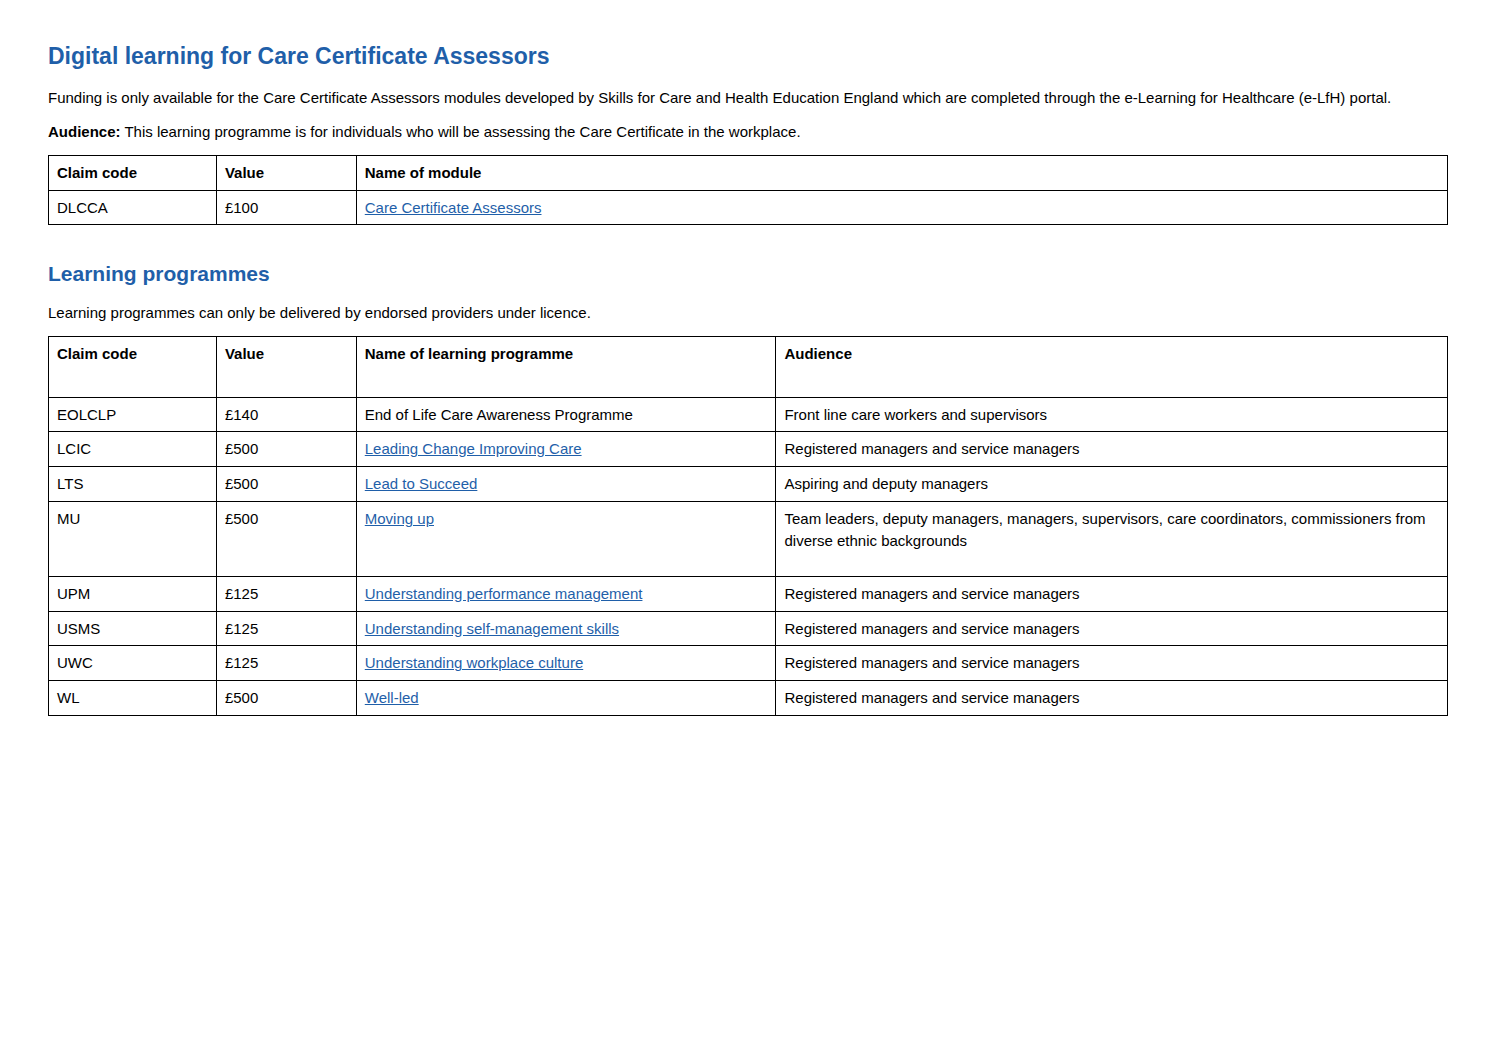Digital learning for Care Certificate Assessors
Funding is only available for the Care Certificate Assessors modules developed by Skills for Care and Health Education England which are completed through the e-Learning for Healthcare (e-LfH) portal.
Audience: This learning programme is for individuals who will be assessing the Care Certificate in the workplace.
| Claim code | Value | Name of module |
| --- | --- | --- |
| DLCCA | £100 | Care Certificate Assessors |
Learning programmes
Learning programmes can only be delivered by endorsed providers under licence.
| Claim code | Value | Name of learning programme | Audience |
| --- | --- | --- | --- |
| EOLCLP | £140 | End of Life Care Awareness Programme | Front line care workers and supervisors |
| LCIC | £500 | Leading Change Improving Care | Registered managers and service managers |
| LTS | £500 | Lead to Succeed | Aspiring and deputy managers |
| MU | £500 | Moving up | Team leaders, deputy managers, managers, supervisors, care coordinators, commissioners from diverse ethnic backgrounds |
| UPM | £125 | Understanding performance management | Registered managers and service managers |
| USMS | £125 | Understanding self-management skills | Registered managers and service managers |
| UWC | £125 | Understanding workplace culture | Registered managers and service managers |
| WL | £500 | Well-led | Registered managers and service managers |